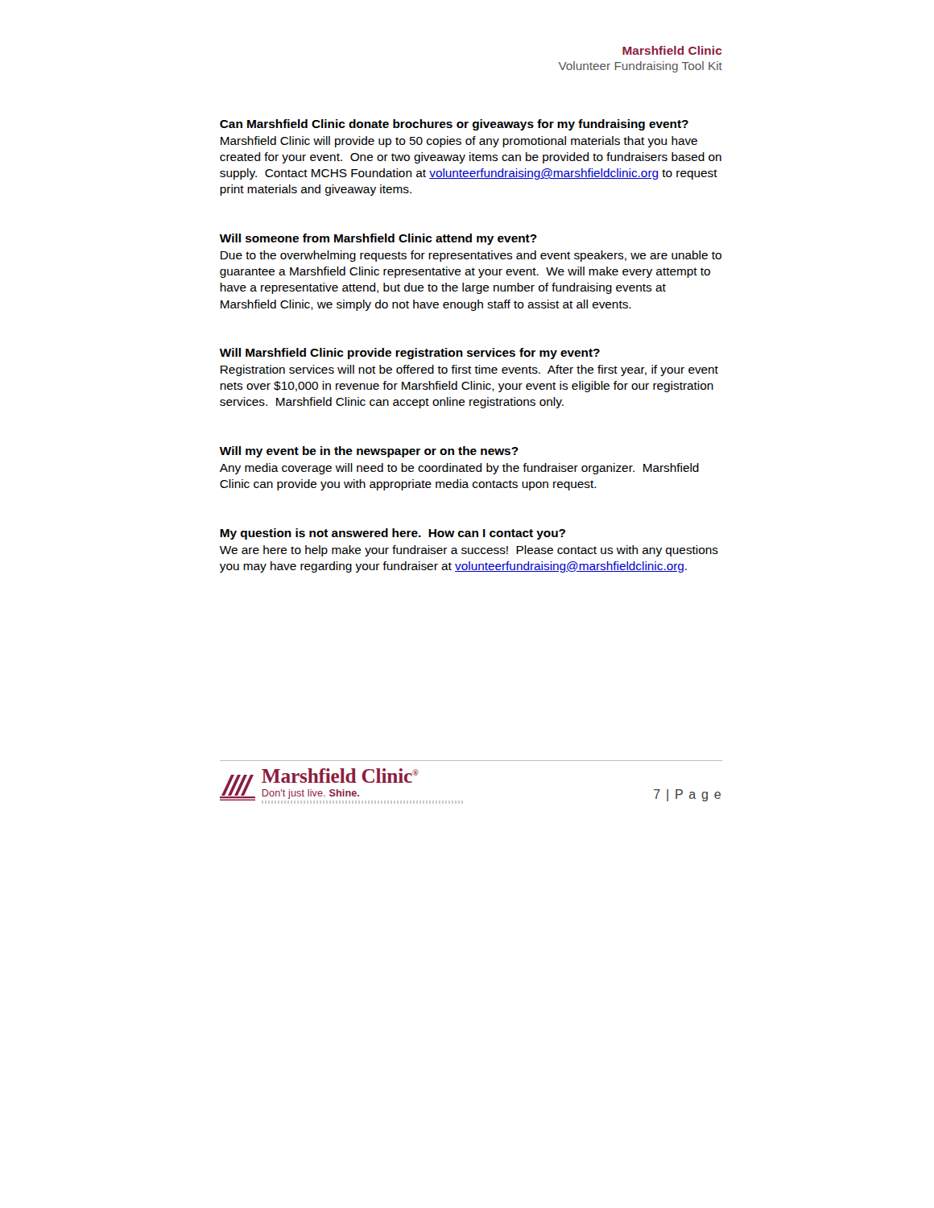Marshfield Clinic
Volunteer Fundraising Tool Kit
Can Marshfield Clinic donate brochures or giveaways for my fundraising event?
Marshfield Clinic will provide up to 50 copies of any promotional materials that you have created for your event. One or two giveaway items can be provided to fundraisers based on supply. Contact MCHS Foundation at volunteerfundraising@marshfieldclinic.org to request print materials and giveaway items.
Will someone from Marshfield Clinic attend my event?
Due to the overwhelming requests for representatives and event speakers, we are unable to guarantee a Marshfield Clinic representative at your event. We will make every attempt to have a representative attend, but due to the large number of fundraising events at Marshfield Clinic, we simply do not have enough staff to assist at all events.
Will Marshfield Clinic provide registration services for my event?
Registration services will not be offered to first time events. After the first year, if your event nets over $10,000 in revenue for Marshfield Clinic, your event is eligible for our registration services. Marshfield Clinic can accept online registrations only.
Will my event be in the newspaper or on the news?
Any media coverage will need to be coordinated by the fundraiser organizer. Marshfield Clinic can provide you with appropriate media contacts upon request.
My question is not answered here. How can I contact you?
We are here to help make your fundraiser a success! Please contact us with any questions you may have regarding your fundraiser at volunteerfundraising@marshfieldclinic.org.
Marshfield Clinic®
Don't just live. Shine.
7 | P a g e